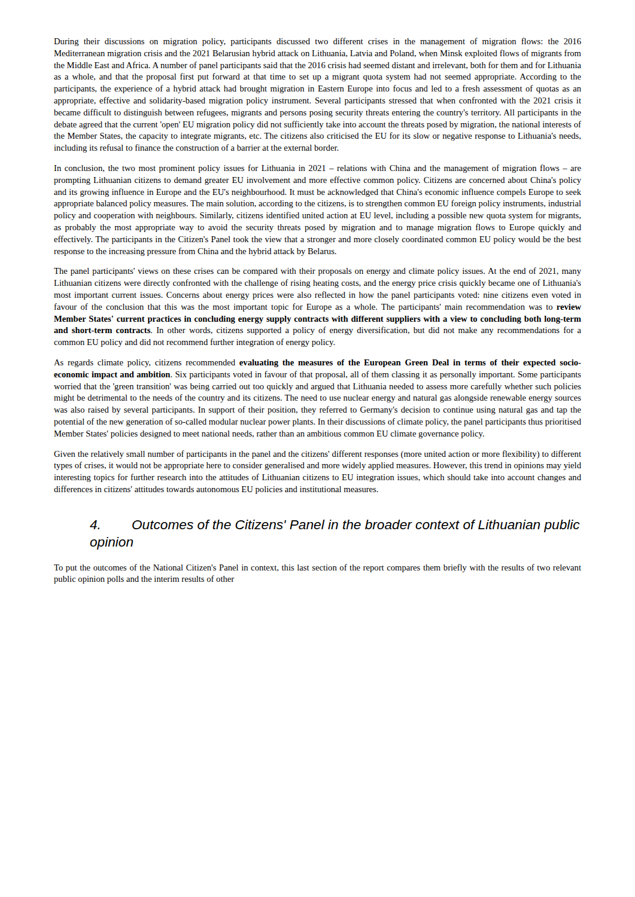During their discussions on migration policy, participants discussed two different crises in the management of migration flows: the 2016 Mediterranean migration crisis and the 2021 Belarusian hybrid attack on Lithuania, Latvia and Poland, when Minsk exploited flows of migrants from the Middle East and Africa. A number of panel participants said that the 2016 crisis had seemed distant and irrelevant, both for them and for Lithuania as a whole, and that the proposal first put forward at that time to set up a migrant quota system had not seemed appropriate. According to the participants, the experience of a hybrid attack had brought migration in Eastern Europe into focus and led to a fresh assessment of quotas as an appropriate, effective and solidarity-based migration policy instrument. Several participants stressed that when confronted with the 2021 crisis it became difficult to distinguish between refugees, migrants and persons posing security threats entering the country's territory. All participants in the debate agreed that the current 'open' EU migration policy did not sufficiently take into account the threats posed by migration, the national interests of the Member States, the capacity to integrate migrants, etc. The citizens also criticised the EU for its slow or negative response to Lithuania's needs, including its refusal to finance the construction of a barrier at the external border.
In conclusion, the two most prominent policy issues for Lithuania in 2021 – relations with China and the management of migration flows – are prompting Lithuanian citizens to demand greater EU involvement and more effective common policy. Citizens are concerned about China's policy and its growing influence in Europe and the EU's neighbourhood. It must be acknowledged that China's economic influence compels Europe to seek appropriate balanced policy measures. The main solution, according to the citizens, is to strengthen common EU foreign policy instruments, industrial policy and cooperation with neighbours. Similarly, citizens identified united action at EU level, including a possible new quota system for migrants, as probably the most appropriate way to avoid the security threats posed by migration and to manage migration flows to Europe quickly and effectively. The participants in the Citizen's Panel took the view that a stronger and more closely coordinated common EU policy would be the best response to the increasing pressure from China and the hybrid attack by Belarus.
The panel participants' views on these crises can be compared with their proposals on energy and climate policy issues. At the end of 2021, many Lithuanian citizens were directly confronted with the challenge of rising heating costs, and the energy price crisis quickly became one of Lithuania's most important current issues. Concerns about energy prices were also reflected in how the panel participants voted: nine citizens even voted in favour of the conclusion that this was the most important topic for Europe as a whole. The participants' main recommendation was to review Member States' current practices in concluding energy supply contracts with different suppliers with a view to concluding both long-term and short-term contracts. In other words, citizens supported a policy of energy diversification, but did not make any recommendations for a common EU policy and did not recommend further integration of energy policy.
As regards climate policy, citizens recommended evaluating the measures of the European Green Deal in terms of their expected socio-economic impact and ambition. Six participants voted in favour of that proposal, all of them classing it as personally important. Some participants worried that the 'green transition' was being carried out too quickly and argued that Lithuania needed to assess more carefully whether such policies might be detrimental to the needs of the country and its citizens. The need to use nuclear energy and natural gas alongside renewable energy sources was also raised by several participants. In support of their position, they referred to Germany's decision to continue using natural gas and tap the potential of the new generation of so-called modular nuclear power plants. In their discussions of climate policy, the panel participants thus prioritised Member States' policies designed to meet national needs, rather than an ambitious common EU climate governance policy.
Given the relatively small number of participants in the panel and the citizens' different responses (more united action or more flexibility) to different types of crises, it would not be appropriate here to consider generalised and more widely applied measures. However, this trend in opinions may yield interesting topics for further research into the attitudes of Lithuanian citizens to EU integration issues, which should take into account changes and differences in citizens' attitudes towards autonomous EU policies and institutional measures.
4. Outcomes of the Citizens' Panel in the broader context of Lithuanian public opinion
To put the outcomes of the National Citizen's Panel in context, this last section of the report compares them briefly with the results of two relevant public opinion polls and the interim results of other